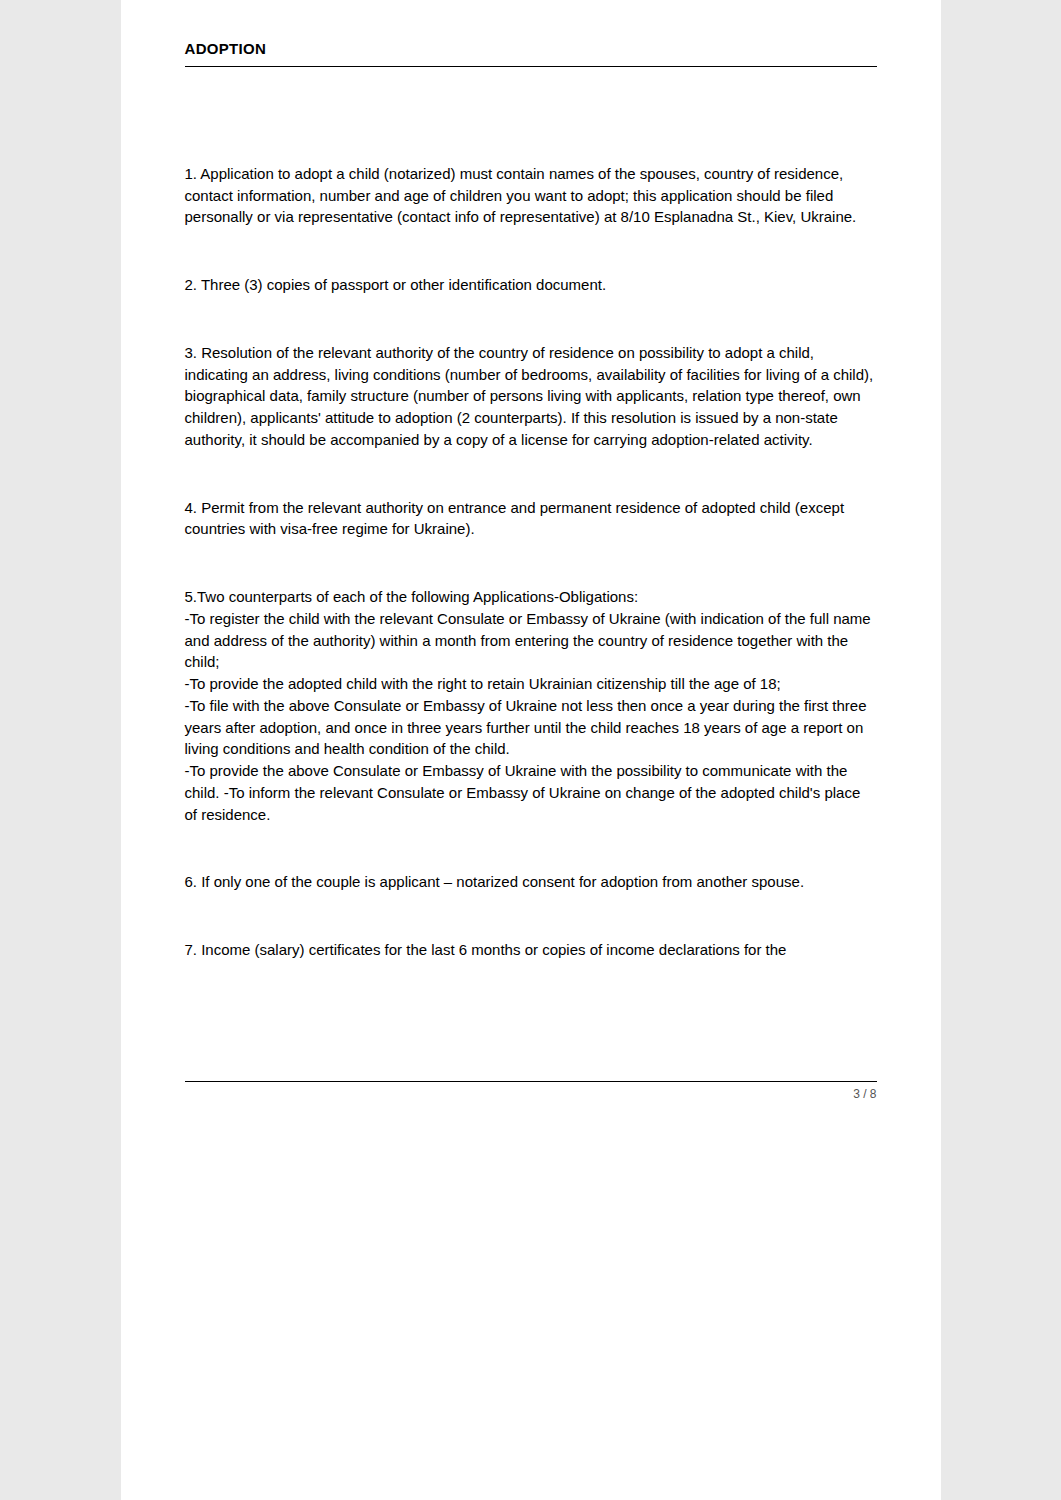ADOPTION
1. Application to adopt a child (notarized) must contain names of the spouses, country of residence, contact information, number and age of children you want to adopt; this application should be filed personally or via representative (contact info of representative) at 8/10 Esplanadna St., Kiev, Ukraine.
2. Three (3) copies of passport or other identification document.
3. Resolution of the relevant authority of the country of residence on possibility to adopt a child, indicating an address, living conditions (number of bedrooms, availability of facilities for living of a child), biographical data, family structure (number of persons living with applicants, relation type thereof, own children), applicants' attitude to adoption (2 counterparts). If this resolution is issued by a non-state authority, it should be accompanied by a copy of a license for carrying adoption-related activity.
4. Permit from the relevant authority on entrance and permanent residence of adopted child (except countries with visa-free regime for Ukraine).
5.Two counterparts of each of the following Applications-Obligations:
-To register the child with the relevant Consulate or Embassy of Ukraine (with indication of the full name and address of the authority) within a month from entering the country of residence together with the child;
-To provide the adopted child with the right to retain Ukrainian citizenship till the age of 18;
-To file with the above Consulate or Embassy of Ukraine not less then once a year during the first three years after adoption, and once in three years further until the child reaches 18 years of age a report on living conditions and health condition of the child.
-To provide the above Consulate or Embassy of Ukraine with the possibility to communicate with the child. -To inform the relevant Consulate or Embassy of Ukraine on change of the adopted child's place of residence.
6. If only one of the couple is applicant – notarized consent for adoption from another spouse.
7. Income (salary) certificates for the last 6 months or copies of income declarations for the
3 / 8